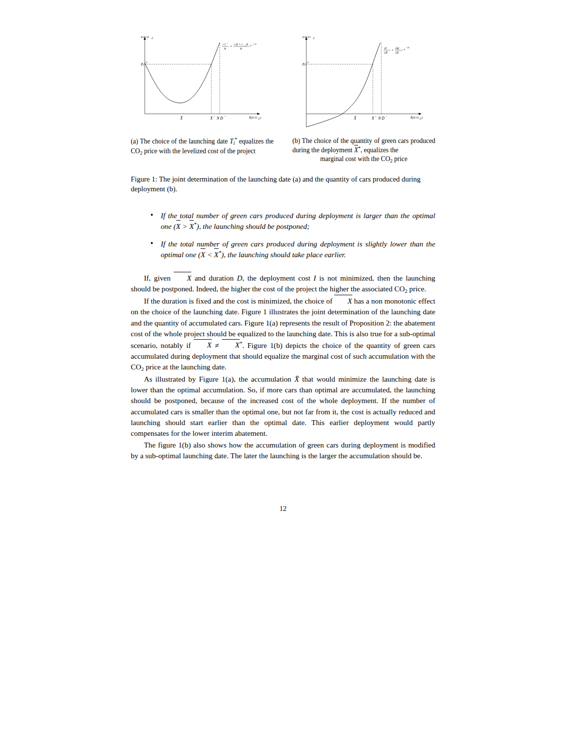€/tCO 2 X̄(tCO 2 ) p 0 e rT l X̂ X̄ * N D * r I * N + r Ω + c o N N e −r D
€/tCO 2 X̄(tCO 2 ) p 0 e rT l X̂ X̄ * N D * ∂I ∂X̄ + ∂Ω ∂X̄ e −rD
(a) The choice of the launching date Tl* equalizes the CO2 price with the levelized cost of the project
(b) The choice of the quantity of green cars produced during the deployment X*, equalizes the
marginal cost with the CO2 price
Figure 1: The joint determination of the launching date (a) and the quantity of cars produced during deployment (b).
If the total number of green cars produced during deployment is larger than the optimal one (X > X*), the launching should be postponed;
If the total number of green cars produced during deployment is slightly lower than the optimal one (X < X*), the launching should take place earlier.
If, given X and duration D, the deployment cost I is not minimized, then the launching should be postponed. Indeed, the higher the cost of the project the higher the associated CO2 price.
If the duration is fixed and the cost is minimized, the choice of X has a non monotonic effect on the choice of the launching date. Figure 1 illustrates the joint determination of the launching date and the quantity of accumulated cars. Figure 1(a) represents the result of Proposition 2: the abatement cost of the whole project should be equalized to the launching date. This is also true for a sub-optimal scenario, notably if X ≠ X*. Figure 1(b) depicts the choice of the quantity of green cars accumulated during deployment that should equalize the marginal cost of such accumulation with the CO2 price at the launching date.
As illustrated by Figure 1(a), the accumulation X̂ that would minimize the launching date is lower than the optimal accumulation. So, if more cars than optimal are accumulated, the launching should be postponed, because of the increased cost of the whole deployment. If the number of accumulated cars is smaller than the optimal one, but not far from it, the cost is actually reduced and launching should start earlier than the optimal date. This earlier deployment would partly compensates for the lower interim abatement.
The figure 1(b) also shows how the accumulation of green cars during deployment is modified by a sub-optimal launching date. The later the launching is the larger the accumulation should be.
12